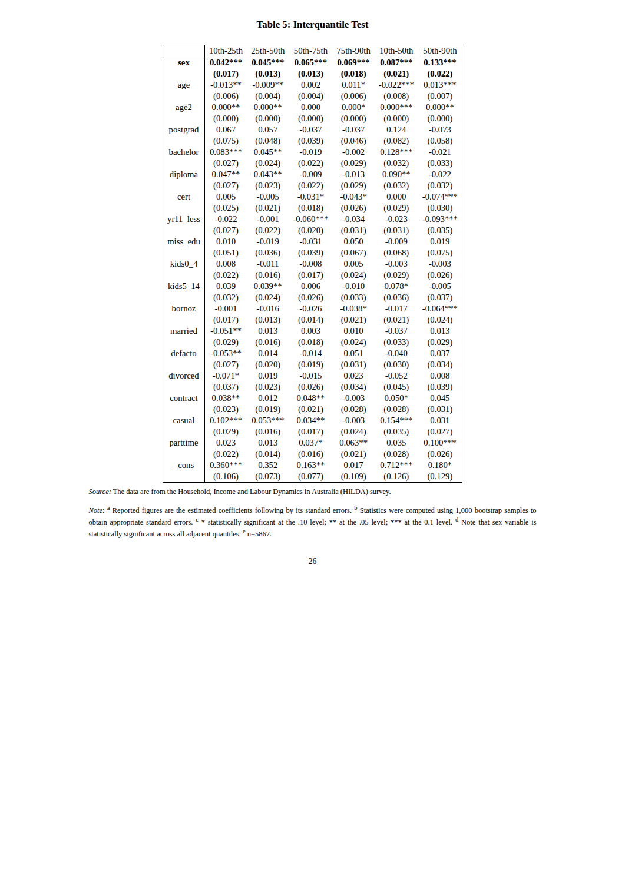Table 5: Interquantile Test
| | 10th-25th | 25th-50th | 50th-75th | 75th-90th | 10th-50th | 50th-90th |
| --- | --- | --- | --- | --- | --- | --- |
| sex | 0.042*** | 0.045*** | 0.065*** | 0.069*** | 0.087*** | 0.133*** |
| | (0.017) | (0.013) | (0.013) | (0.018) | (0.021) | (0.022) |
| age | -0.013** | -0.009** | 0.002 | 0.011* | -0.022*** | 0.013*** |
| | (0.006) | (0.004) | (0.004) | (0.006) | (0.008) | (0.007) |
| age2 | 0.000** | 0.000** | 0.000 | 0.000* | 0.000*** | 0.000** |
| | (0.000) | (0.000) | (0.000) | (0.000) | (0.000) | (0.000) |
| postgrad | 0.067 | 0.057 | -0.037 | -0.037 | 0.124 | -0.073 |
| | (0.075) | (0.048) | (0.039) | (0.046) | (0.082) | (0.058) |
| bachelor | 0.083*** | 0.045** | -0.019 | -0.002 | 0.128*** | -0.021 |
| | (0.027) | (0.024) | (0.022) | (0.029) | (0.032) | (0.033) |
| diploma | 0.047** | 0.043** | -0.009 | -0.013 | 0.090** | -0.022 |
| | (0.027) | (0.023) | (0.022) | (0.029) | (0.032) | (0.032) |
| cert | 0.005 | -0.005 | -0.031* | -0.043* | 0.000 | -0.074*** |
| | (0.025) | (0.021) | (0.018) | (0.026) | (0.029) | (0.030) |
| yr11_less | -0.022 | -0.001 | -0.060*** | -0.034 | -0.023 | -0.093*** |
| | (0.027) | (0.022) | (0.020) | (0.031) | (0.031) | (0.035) |
| miss_edu | 0.010 | -0.019 | -0.031 | 0.050 | -0.009 | 0.019 |
| | (0.051) | (0.036) | (0.039) | (0.067) | (0.068) | (0.075) |
| kids0_4 | 0.008 | -0.011 | -0.008 | 0.005 | -0.003 | -0.003 |
| | (0.022) | (0.016) | (0.017) | (0.024) | (0.029) | (0.026) |
| kids5_14 | 0.039 | 0.039** | 0.006 | -0.010 | 0.078* | -0.005 |
| | (0.032) | (0.024) | (0.026) | (0.033) | (0.036) | (0.037) |
| bornoz | -0.001 | -0.016 | -0.026 | -0.038* | -0.017 | -0.064*** |
| | (0.017) | (0.013) | (0.014) | (0.021) | (0.021) | (0.024) |
| married | -0.051** | 0.013 | 0.003 | 0.010 | -0.037 | 0.013 |
| | (0.029) | (0.016) | (0.018) | (0.024) | (0.033) | (0.029) |
| defacto | -0.053** | 0.014 | -0.014 | 0.051 | -0.040 | 0.037 |
| | (0.027) | (0.020) | (0.019) | (0.031) | (0.030) | (0.034) |
| divorced | -0.071* | 0.019 | -0.015 | 0.023 | -0.052 | 0.008 |
| | (0.037) | (0.023) | (0.026) | (0.034) | (0.045) | (0.039) |
| contract | 0.038** | 0.012 | 0.048** | -0.003 | 0.050* | 0.045 |
| | (0.023) | (0.019) | (0.021) | (0.028) | (0.028) | (0.031) |
| casual | 0.102*** | 0.053*** | 0.034** | -0.003 | 0.154*** | 0.031 |
| | (0.029) | (0.016) | (0.017) | (0.024) | (0.035) | (0.027) |
| parttime | 0.023 | 0.013 | 0.037* | 0.063** | 0.035 | 0.100*** |
| | (0.022) | (0.014) | (0.016) | (0.021) | (0.028) | (0.026) |
| _cons | 0.360*** | 0.352 | 0.163** | 0.017 | 0.712*** | 0.180* |
| | (0.106) | (0.073) | (0.077) | (0.109) | (0.126) | (0.129) |
Source: The data are from the Household, Income and Labour Dynamics in Australia (HILDA) survey.
Note: a Reported figures are the estimated coefficients following by its standard errors. b Statistics were computed using 1,000 bootstrap samples to obtain appropriate standard errors. c * statistically significant at the .10 level; ** at the .05 level; *** at the 0.1 level. d Note that sex variable is statistically significant across all adjacent quantiles. e n=5867.
26